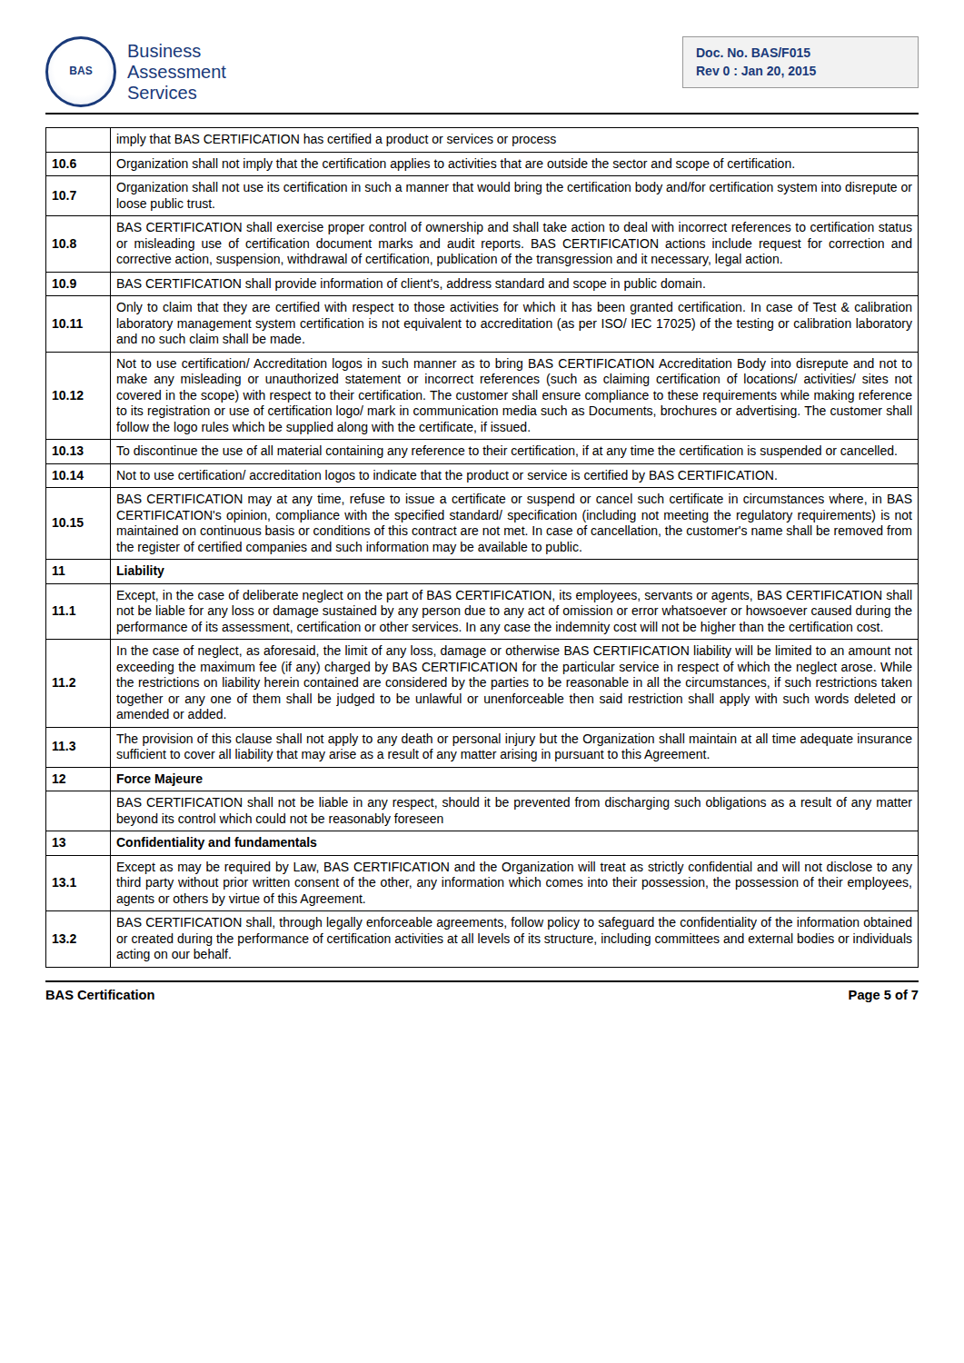BAS
Business
Assessment
Services
Doc. No. BAS/F015
Rev 0 : Jan 20, 2015
| | imply that BAS CERTIFICATION has certified a product or services or process |
| 10.6 | Organization shall not imply that the certification applies to activities that are outside the sector and scope of certification. |
| 10.7 | Organization shall not use its certification in such a manner that would bring the certification body and/for certification system into disrepute or loose public trust. |
| 10.8 | BAS CERTIFICATION shall exercise proper control of ownership and shall take action to deal with incorrect references to certification status or misleading use of certification document marks and audit reports. BAS CERTIFICATION actions include request for correction and corrective action, suspension, withdrawal of certification, publication of the transgression and it necessary, legal action. |
| 10.9 | BAS CERTIFICATION shall provide information of client's, address standard and scope in public domain. |
| 10.11 | Only to claim that they are certified with respect to those activities for which it has been granted certification. In case of Test & calibration laboratory management system certification is not equivalent to accreditation (as per ISO/ IEC 17025) of the testing or calibration laboratory and no such claim shall be made. |
| 10.12 | Not to use certification/ Accreditation logos in such manner as to bring BAS CERTIFICATION Accreditation Body into disrepute and not to make any misleading or unauthorized statement or incorrect references (such as claiming certification of locations/ activities/ sites not covered in the scope) with respect to their certification. The customer shall ensure compliance to these requirements while making reference to its registration or use of certification logo/ mark in communication media such as Documents, brochures or advertising. The customer shall follow the logo rules which be supplied along with the certificate, if issued. |
| 10.13 | To discontinue the use of all material containing any reference to their certification, if at any time the certification is suspended or cancelled. |
| 10.14 | Not to use certification/ accreditation logos to indicate that the product or service is certified by BAS CERTIFICATION. |
| 10.15 | BAS CERTIFICATION may at any time, refuse to issue a certificate or suspend or cancel such certificate in circumstances where, in BAS CERTIFICATION's opinion, compliance with the specified standard/ specification (including not meeting the regulatory requirements) is not maintained on continuous basis or conditions of this contract are not met. In case of cancellation, the customer's name shall be removed from the register of certified companies and such information may be available to public. |
| 11 | Liability |
| 11.1 | Except, in the case of deliberate neglect on the part of BAS CERTIFICATION, its employees, servants or agents, BAS CERTIFICATION shall not be liable for any loss or damage sustained by any person due to any act of omission or error whatsoever or howsoever caused during the performance of its assessment, certification or other services. In any case the indemnity cost will not be higher than the certification cost. |
| 11.2 | In the case of neglect, as aforesaid, the limit of any loss, damage or otherwise BAS CERTIFICATION liability will be limited to an amount not exceeding the maximum fee (if any) charged by BAS CERTIFICATION for the particular service in respect of which the neglect arose. While the restrictions on liability herein contained are considered by the parties to be reasonable in all the circumstances, if such restrictions taken together or any one of them shall be judged to be unlawful or unenforceable then said restriction shall apply with such words deleted or amended or added. |
| 11.3 | The provision of this clause shall not apply to any death or personal injury but the Organization shall maintain at all time adequate insurance sufficient to cover all liability that may arise as a result of any matter arising in pursuant to this Agreement. |
| 12 | Force Majeure |
| | BAS CERTIFICATION shall not be liable in any respect, should it be prevented from discharging such obligations as a result of any matter beyond its control which could not be reasonably foreseen |
| 13 | Confidentiality and fundamentals |
| 13.1 | Except as may be required by Law, BAS CERTIFICATION and the Organization will treat as strictly confidential and will not disclose to any third party without prior written consent of the other, any information which comes into their possession, the possession of their employees, agents or others by virtue of this Agreement. |
| 13.2 | BAS CERTIFICATION shall, through legally enforceable agreements, follow policy to safeguard the confidentiality of the information obtained or created during the performance of certification activities at all levels of its structure, including committees and external bodies or individuals acting on our behalf. |
BAS Certification Page 5 of 7